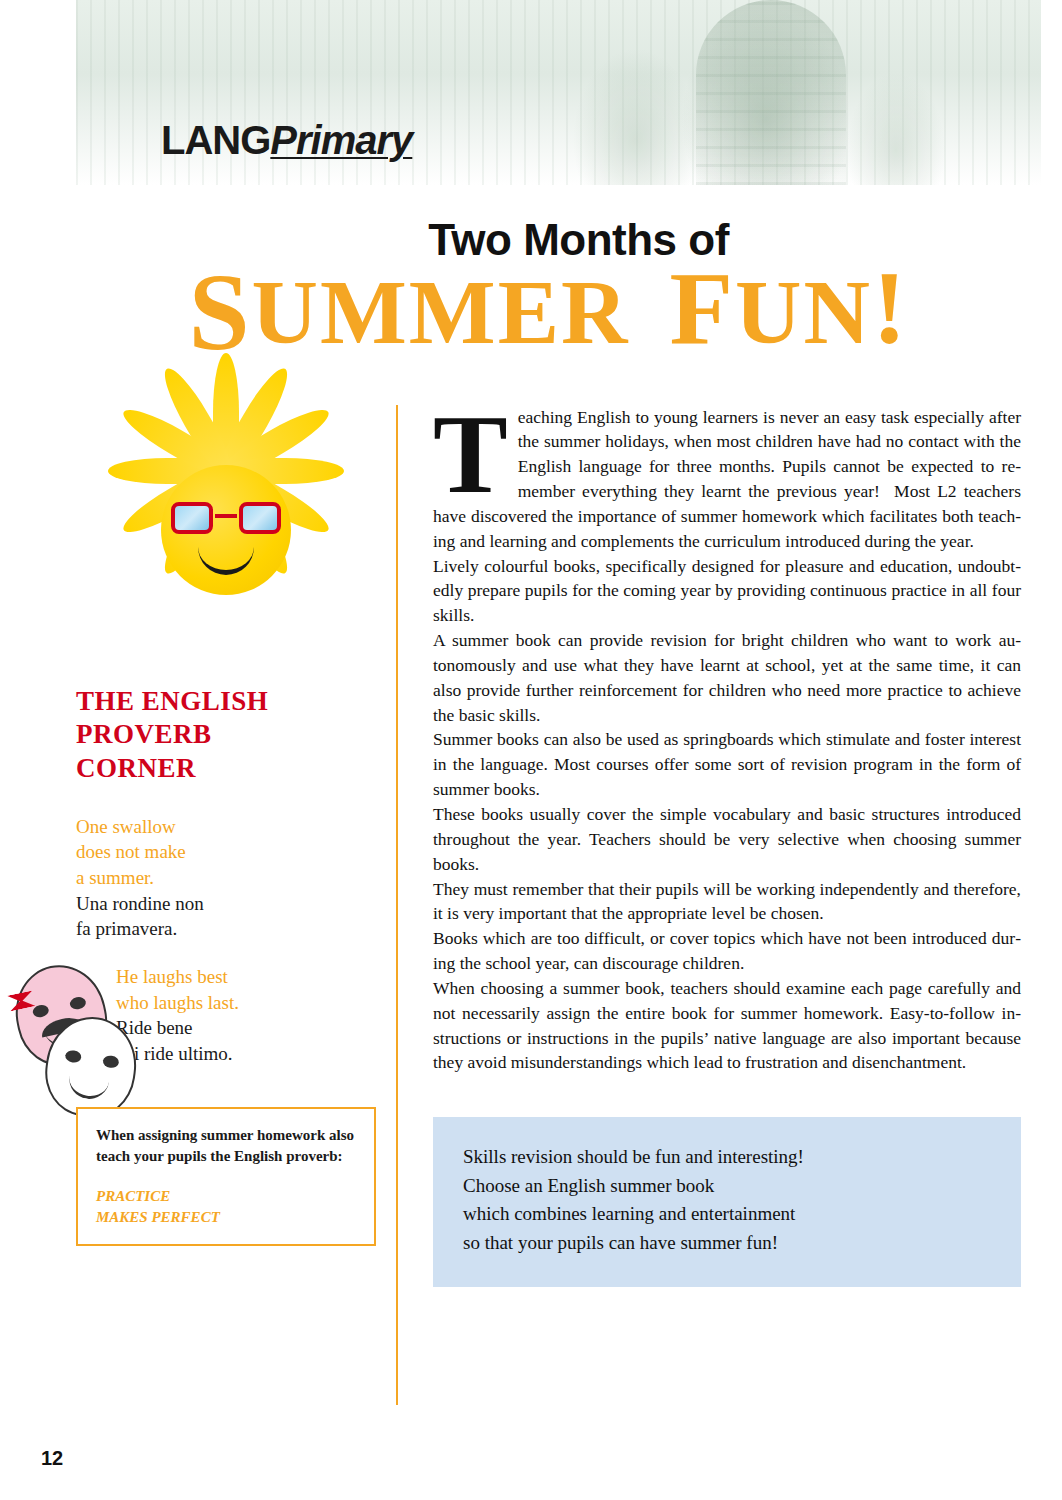LANGPrimary
Two Months of
SUMMER FUN!
THE ENGLISH
PROVERB
CORNER
One swallow
does not make
a summer.
Una rondine non
fa primavera.
He laughs best
who laughs last.
Ride bene
chi ride ultimo.
When assigning summer homework also teach your pupils the English proverb:
PRACTICE
MAKES PERFECT
Teaching English to young learners is never an easy task especially after the summer holidays, when most children have had no contact with the English language for three months. Pupils cannot be expected to remember everything they learnt the previous year! Most L2 teachers have discovered the importance of summer homework which facilitates both teaching and learning and complements the curriculum introduced during the year.
Lively colourful books, specifically designed for pleasure and education, undoubtedly prepare pupils for the coming year by providing continuous practice in all four skills.
A summer book can provide revision for bright children who want to work autonomously and use what they have learnt at school, yet at the same time, it can also provide further reinforcement for children who need more practice to achieve the basic skills.
Summer books can also be used as springboards which stimulate and foster interest in the language. Most courses offer some sort of revision program in the form of summer books.
These books usually cover the simple vocabulary and basic structures introduced throughout the year. Teachers should be very selective when choosing summer books.
They must remember that their pupils will be working independently and therefore, it is very important that the appropriate level be chosen.
Books which are too difficult, or cover topics which have not been introduced during the school year, can discourage children.
When choosing a summer book, teachers should examine each page carefully and not necessarily assign the entire book for summer homework. Easy-to-follow instructions or instructions in the pupils’ native language are also important because they avoid misunder­standings which lead to frustration and disenchantment.
Skills revision should be fun and interesting!
Choose an English summer book
which combines learning and entertainment
so that your pupils can have summer fun!
12